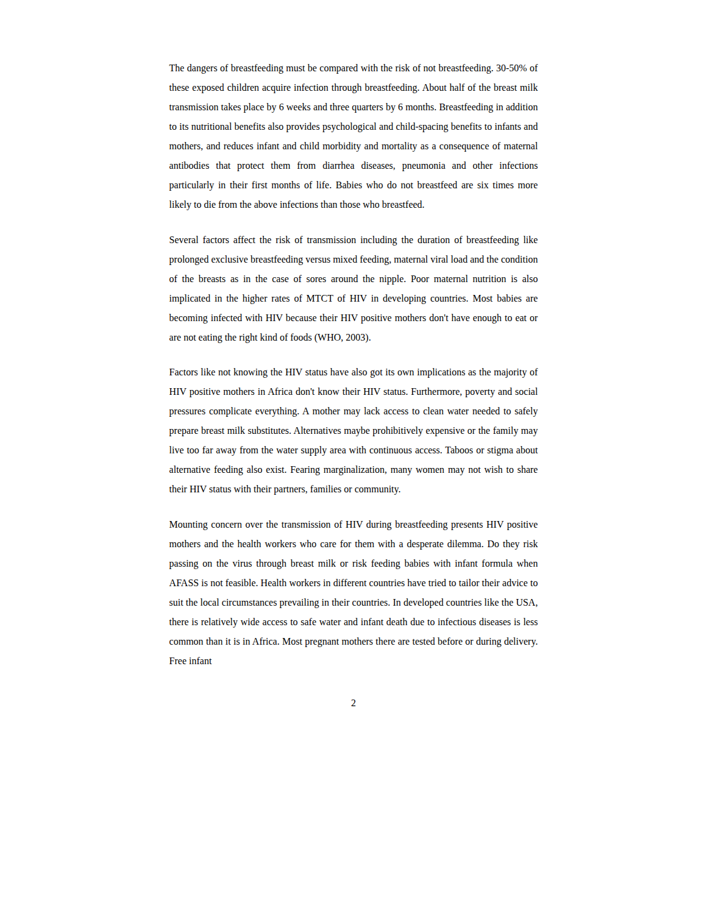The dangers of breastfeeding must be compared with the risk of not breastfeeding. 30-50% of these exposed children acquire infection through breastfeeding. About half of the breast milk transmission takes place by 6 weeks and three quarters by 6 months. Breastfeeding in addition to its nutritional benefits also provides psychological and child-spacing benefits to infants and mothers, and reduces infant and child morbidity and mortality as a consequence of maternal antibodies that protect them from diarrhea diseases, pneumonia and other infections particularly in their first months of life. Babies who do not breastfeed are six times more likely to die from the above infections than those who breastfeed.
Several factors affect the risk of transmission including the duration of breastfeeding like prolonged exclusive breastfeeding versus mixed feeding, maternal viral load and the condition of the breasts as in the case of sores around the nipple. Poor maternal nutrition is also implicated in the higher rates of MTCT of HIV in developing countries. Most babies are becoming infected with HIV because their HIV positive mothers don't have enough to eat or are not eating the right kind of foods (WHO, 2003).
Factors like not knowing the HIV status have also got its own implications as the majority of HIV positive mothers in Africa don't know their HIV status. Furthermore, poverty and social pressures complicate everything. A mother may lack access to clean water needed to safely prepare breast milk substitutes. Alternatives maybe prohibitively expensive or the family may live too far away from the water supply area with continuous access. Taboos or stigma about alternative feeding also exist. Fearing marginalization, many women may not wish to share their HIV status with their partners, families or community.
Mounting concern over the transmission of HIV during breastfeeding presents HIV positive mothers and the health workers who care for them with a desperate dilemma. Do they risk passing on the virus through breast milk or risk feeding babies with infant formula when AFASS is not feasible. Health workers in different countries have tried to tailor their advice to suit the local circumstances prevailing in their countries. In developed countries like the USA, there is relatively wide access to safe water and infant death due to infectious diseases is less common than it is in Africa. Most pregnant mothers there are tested before or during delivery. Free infant
2